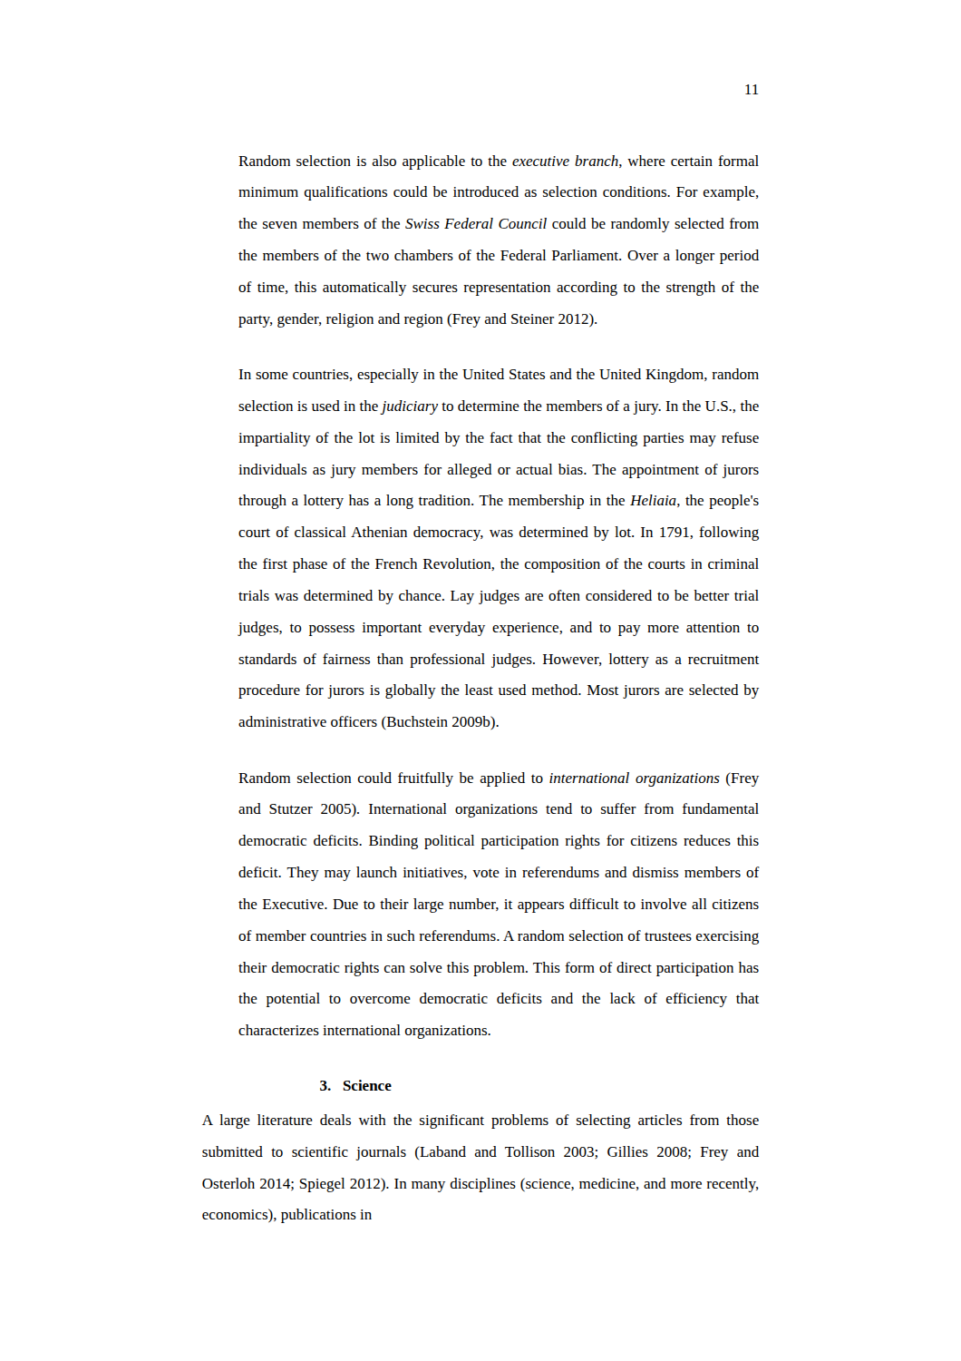11
Random selection is also applicable to the executive branch, where certain formal minimum qualifications could be introduced as selection conditions. For example, the seven members of the Swiss Federal Council could be randomly selected from the members of the two chambers of the Federal Parliament. Over a longer period of time, this automatically secures representation according to the strength of the party, gender, religion and region (Frey and Steiner 2012).
In some countries, especially in the United States and the United Kingdom, random selection is used in the judiciary to determine the members of a jury. In the U.S., the impartiality of the lot is limited by the fact that the conflicting parties may refuse individuals as jury members for alleged or actual bias. The appointment of jurors through a lottery has a long tradition. The membership in the Heliaia, the people's court of classical Athenian democracy, was determined by lot. In 1791, following the first phase of the French Revolution, the composition of the courts in criminal trials was determined by chance. Lay judges are often considered to be better trial judges, to possess important everyday experience, and to pay more attention to standards of fairness than professional judges. However, lottery as a recruitment procedure for jurors is globally the least used method. Most jurors are selected by administrative officers (Buchstein 2009b).
Random selection could fruitfully be applied to international organizations (Frey and Stutzer 2005). International organizations tend to suffer from fundamental democratic deficits. Binding political participation rights for citizens reduces this deficit. They may launch initiatives, vote in referendums and dismiss members of the Executive. Due to their large number, it appears difficult to involve all citizens of member countries in such referendums. A random selection of trustees exercising their democratic rights can solve this problem. This form of direct participation has the potential to overcome democratic deficits and the lack of efficiency that characterizes international organizations.
3. Science
A large literature deals with the significant problems of selecting articles from those submitted to scientific journals (Laband and Tollison 2003; Gillies 2008; Frey and Osterloh 2014; Spiegel 2012). In many disciplines (science, medicine, and more recently, economics), publications in